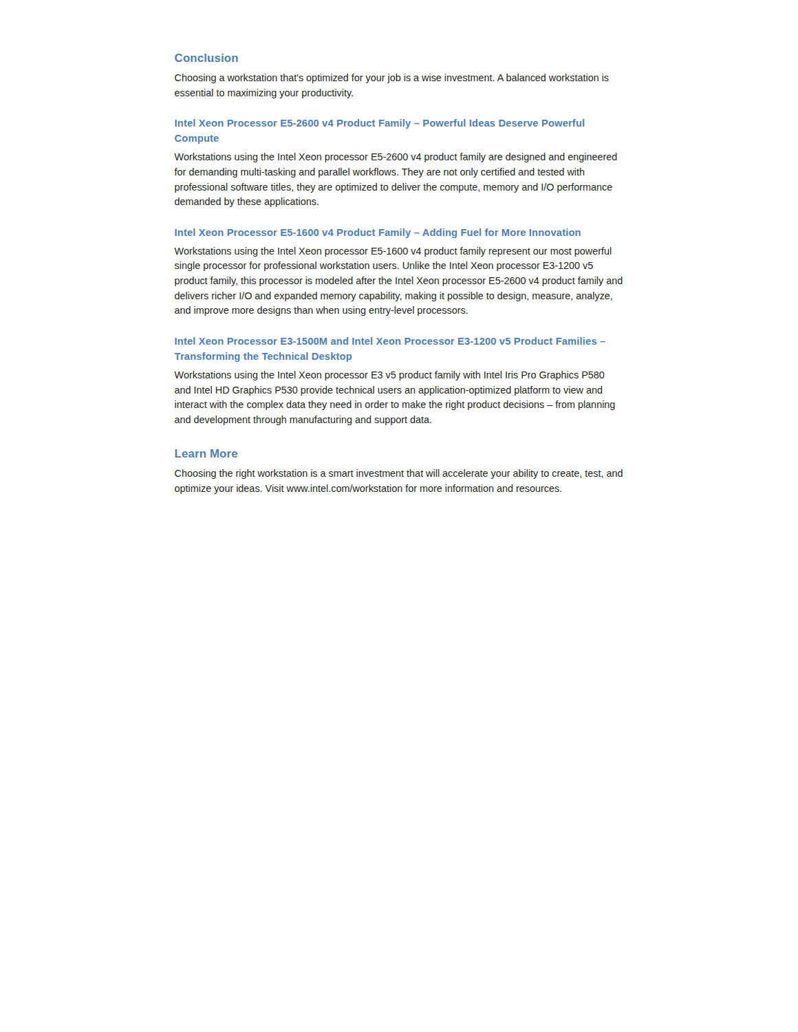Conclusion
Choosing a workstation that's optimized for your job is a wise investment. A balanced workstation is essential to maximizing your productivity.
Intel Xeon Processor E5-2600 v4 Product Family – Powerful Ideas Deserve Powerful Compute
Workstations using the Intel Xeon processor E5-2600 v4 product family are designed and engineered for demanding multi-tasking and parallel workflows. They are not only certified and tested with professional software titles, they are optimized to deliver the compute, memory and I/O performance demanded by these applications.
Intel Xeon Processor E5-1600 v4 Product Family – Adding Fuel for More Innovation
Workstations using the Intel Xeon processor E5-1600 v4 product family represent our most powerful single processor for professional workstation users. Unlike the Intel Xeon processor E3-1200 v5 product family, this processor is modeled after the Intel Xeon processor E5-2600 v4 product family and delivers richer I/O and expanded memory capability, making it possible to design, measure, analyze, and improve more designs than when using entry-level processors.
Intel Xeon Processor E3-1500M and Intel Xeon Processor E3-1200 v5 Product Families – Transforming the Technical Desktop
Workstations using the Intel Xeon processor E3 v5 product family with Intel Iris Pro Graphics P580 and Intel HD Graphics P530 provide technical users an application-optimized platform to view and interact with the complex data they need in order to make the right product decisions – from planning and development through manufacturing and support data.
Learn More
Choosing the right workstation is a smart investment that will accelerate your ability to create, test, and optimize your ideas. Visit www.intel.com/workstation for more information and resources.